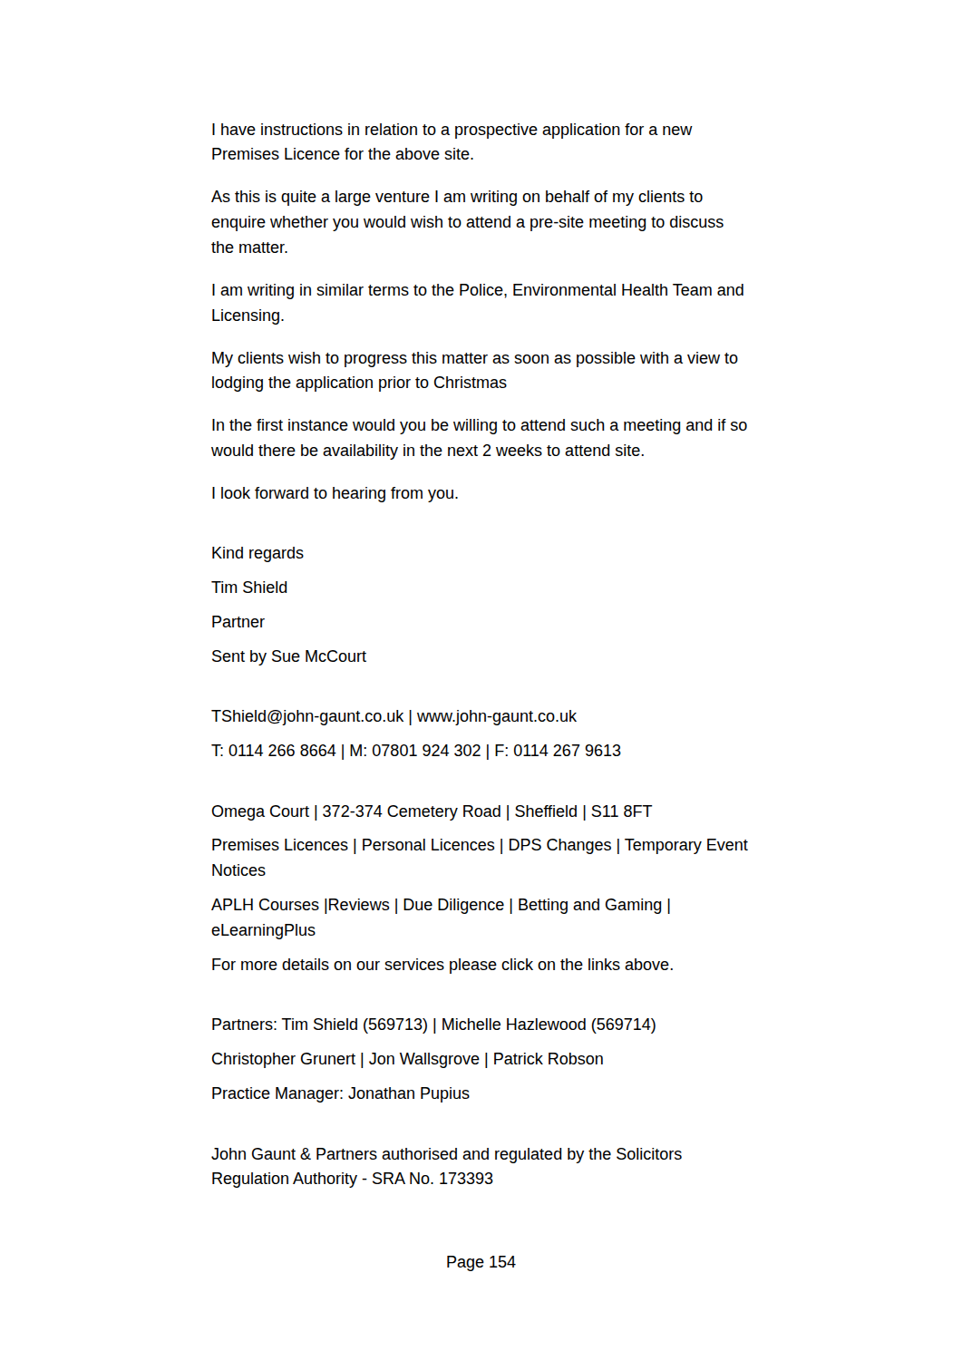I have instructions in relation to a prospective application for a new Premises Licence for the above site.
As this is quite a large venture I am writing on behalf of my clients to enquire whether you would wish to attend a pre-site meeting to discuss the matter.
I am writing in similar terms to the Police, Environmental Health Team and Licensing.
My clients wish to progress this matter as soon as possible with a view to lodging the application prior to Christmas
In the first instance would you be willing to attend such a meeting and if so would there be availability in the next 2 weeks to attend site.
I look forward to hearing from you.
Kind regards
Tim Shield
Partner
Sent by Sue McCourt
TShield@john-gaunt.co.uk | www.john-gaunt.co.uk
T: 0114 266 8664 | M: 07801 924 302 | F: 0114 267 9613
Omega Court | 372-374 Cemetery Road | Sheffield | S11 8FT
Premises Licences | Personal Licences | DPS Changes | Temporary Event Notices
APLH Courses |Reviews | Due Diligence | Betting and Gaming | eLearningPlus
For more details on our services please click on the links above.
Partners: Tim Shield (569713) | Michelle Hazlewood (569714)
Christopher Grunert | Jon Wallsgrove | Patrick Robson
Practice Manager: Jonathan Pupius
John Gaunt & Partners authorised and regulated by the Solicitors Regulation Authority - SRA No. 173393
Page 154